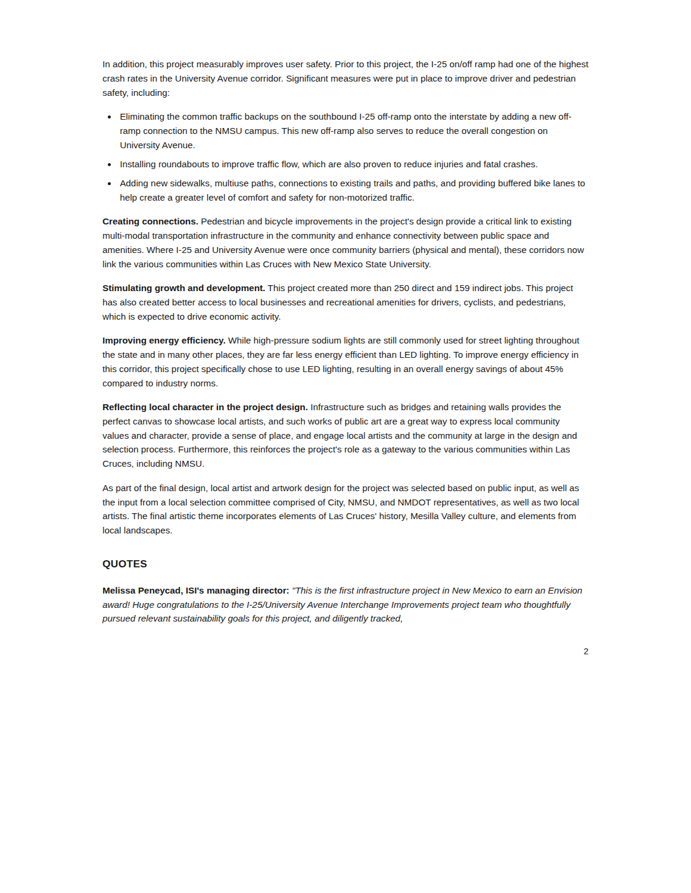In addition, this project measurably improves user safety. Prior to this project, the I-25 on/off ramp had one of the highest crash rates in the University Avenue corridor. Significant measures were put in place to improve driver and pedestrian safety, including:
Eliminating the common traffic backups on the southbound I-25 off-ramp onto the interstate by adding a new off-ramp connection to the NMSU campus. This new off-ramp also serves to reduce the overall congestion on University Avenue.
Installing roundabouts to improve traffic flow, which are also proven to reduce injuries and fatal crashes.
Adding new sidewalks, multiuse paths, connections to existing trails and paths, and providing buffered bike lanes to help create a greater level of comfort and safety for non-motorized traffic.
Creating connections. Pedestrian and bicycle improvements in the project's design provide a critical link to existing multi-modal transportation infrastructure in the community and enhance connectivity between public space and amenities. Where I-25 and University Avenue were once community barriers (physical and mental), these corridors now link the various communities within Las Cruces with New Mexico State University.
Stimulating growth and development. This project created more than 250 direct and 159 indirect jobs. This project has also created better access to local businesses and recreational amenities for drivers, cyclists, and pedestrians, which is expected to drive economic activity.
Improving energy efficiency. While high-pressure sodium lights are still commonly used for street lighting throughout the state and in many other places, they are far less energy efficient than LED lighting. To improve energy efficiency in this corridor, this project specifically chose to use LED lighting, resulting in an overall energy savings of about 45% compared to industry norms.
Reflecting local character in the project design. Infrastructure such as bridges and retaining walls provides the perfect canvas to showcase local artists, and such works of public art are a great way to express local community values and character, provide a sense of place, and engage local artists and the community at large in the design and selection process. Furthermore, this reinforces the project's role as a gateway to the various communities within Las Cruces, including NMSU.
As part of the final design, local artist and artwork design for the project was selected based on public input, as well as the input from a local selection committee comprised of City, NMSU, and NMDOT representatives, as well as two local artists. The final artistic theme incorporates elements of Las Cruces' history, Mesilla Valley culture, and elements from local landscapes.
QUOTES
Melissa Peneycad, ISI's managing director: "This is the first infrastructure project in New Mexico to earn an Envision award! Huge congratulations to the I-25/University Avenue Interchange Improvements project team who thoughtfully pursued relevant sustainability goals for this project, and diligently tracked,
2